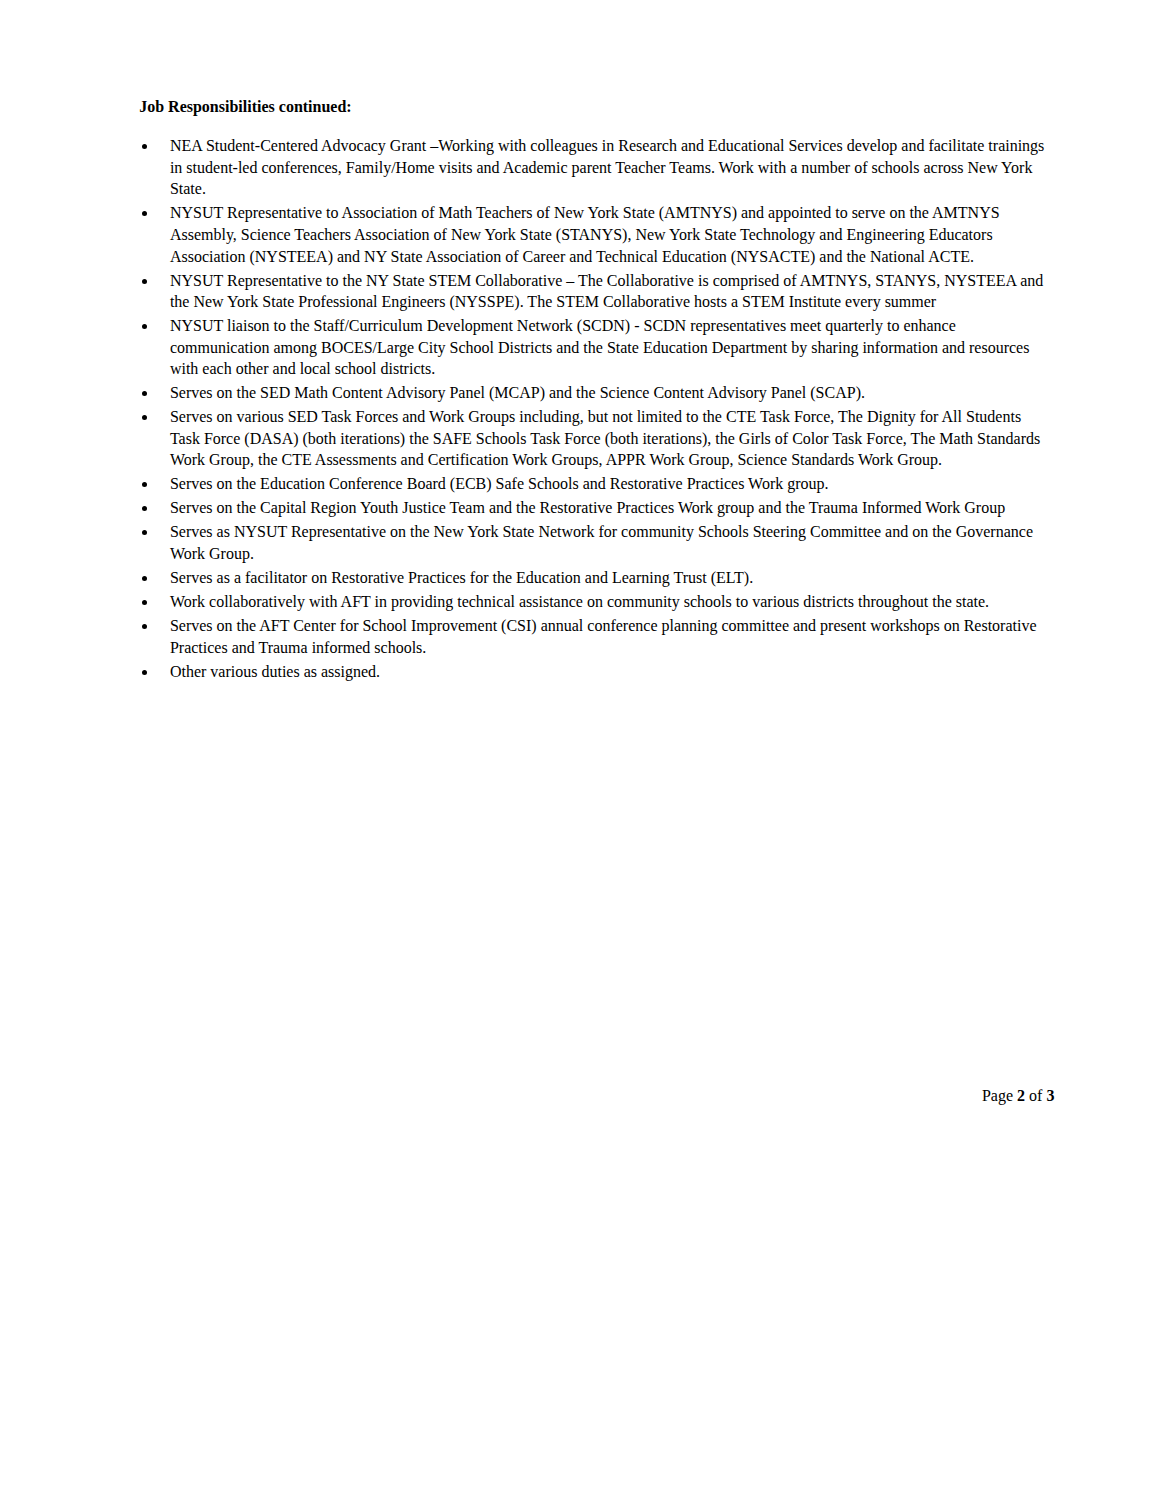Job Responsibilities continued:
NEA Student-Centered Advocacy Grant –Working with colleagues in Research and Educational Services develop and facilitate trainings in student-led conferences, Family/Home visits and Academic parent Teacher Teams. Work with a number of schools across New York State.
NYSUT Representative to Association of Math Teachers of New York State (AMTNYS) and appointed to serve on the AMTNYS Assembly, Science Teachers Association of New York State (STANYS), New York State Technology and Engineering Educators Association (NYSTEEA) and NY State Association of Career and Technical Education (NYSACTE) and the National ACTE.
NYSUT Representative to the NY State STEM Collaborative – The Collaborative is comprised of AMTNYS, STANYS, NYSTEEA and the New York State Professional Engineers (NYSSPE). The STEM Collaborative hosts a STEM Institute every summer
NYSUT liaison to the Staff/Curriculum Development Network (SCDN) - SCDN representatives meet quarterly to enhance communication among BOCES/Large City School Districts and the State Education Department by sharing information and resources with each other and local school districts.
Serves on the SED Math Content Advisory Panel (MCAP) and the Science Content Advisory Panel (SCAP).
Serves on various SED Task Forces and Work Groups including, but not limited to the CTE Task Force, The Dignity for All Students Task Force (DASA) (both iterations) the SAFE Schools Task Force (both iterations), the Girls of Color Task Force, The Math Standards Work Group, the CTE Assessments and Certification Work Groups, APPR Work Group, Science Standards Work Group.
Serves on the Education Conference Board (ECB) Safe Schools and Restorative Practices Work group.
Serves on the Capital Region Youth Justice Team and the Restorative Practices Work group and the Trauma Informed Work Group
Serves as NYSUT Representative on the New York State Network for community Schools Steering Committee and on the Governance Work Group.
Serves as a facilitator on Restorative Practices for the Education and Learning Trust (ELT).
Work collaboratively with AFT in providing technical assistance on community schools to various districts throughout the state.
Serves on the AFT Center for School Improvement (CSI) annual conference planning committee and present workshops on Restorative Practices and Trauma informed schools.
Other various duties as assigned.
Page 2 of 3